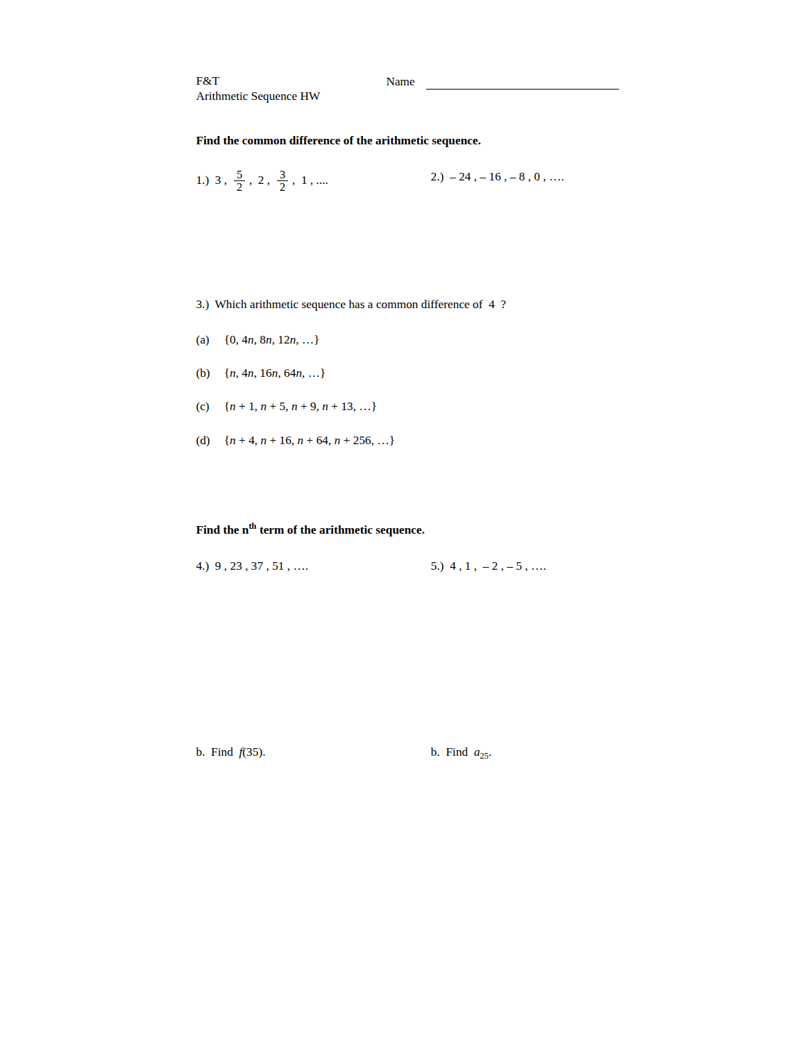F&T
Arithmetic Sequence HW
Name
Find the common difference of the arithmetic sequence.
1.) 3 , 52, 2 , 32, 1 , ....
2.) – 24 , – 16 , – 8 , 0 , ….
3.) Which arithmetic sequence has a common difference of 4 ?
(a){0, 4n, 8n, 12n, …}
(b){n, 4n, 16n, 64n, …}
(c){n + 1, n + 5, n + 9, n + 13, …}
(d){n + 4, n + 16, n + 64, n + 256, …}
Find the nth term of the arithmetic sequence.
4.) 9 , 23 , 37 , 51 , ….
5.) 4 , 1 , – 2 , – 5 , ….
b. Find f(35).
b. Find a25.